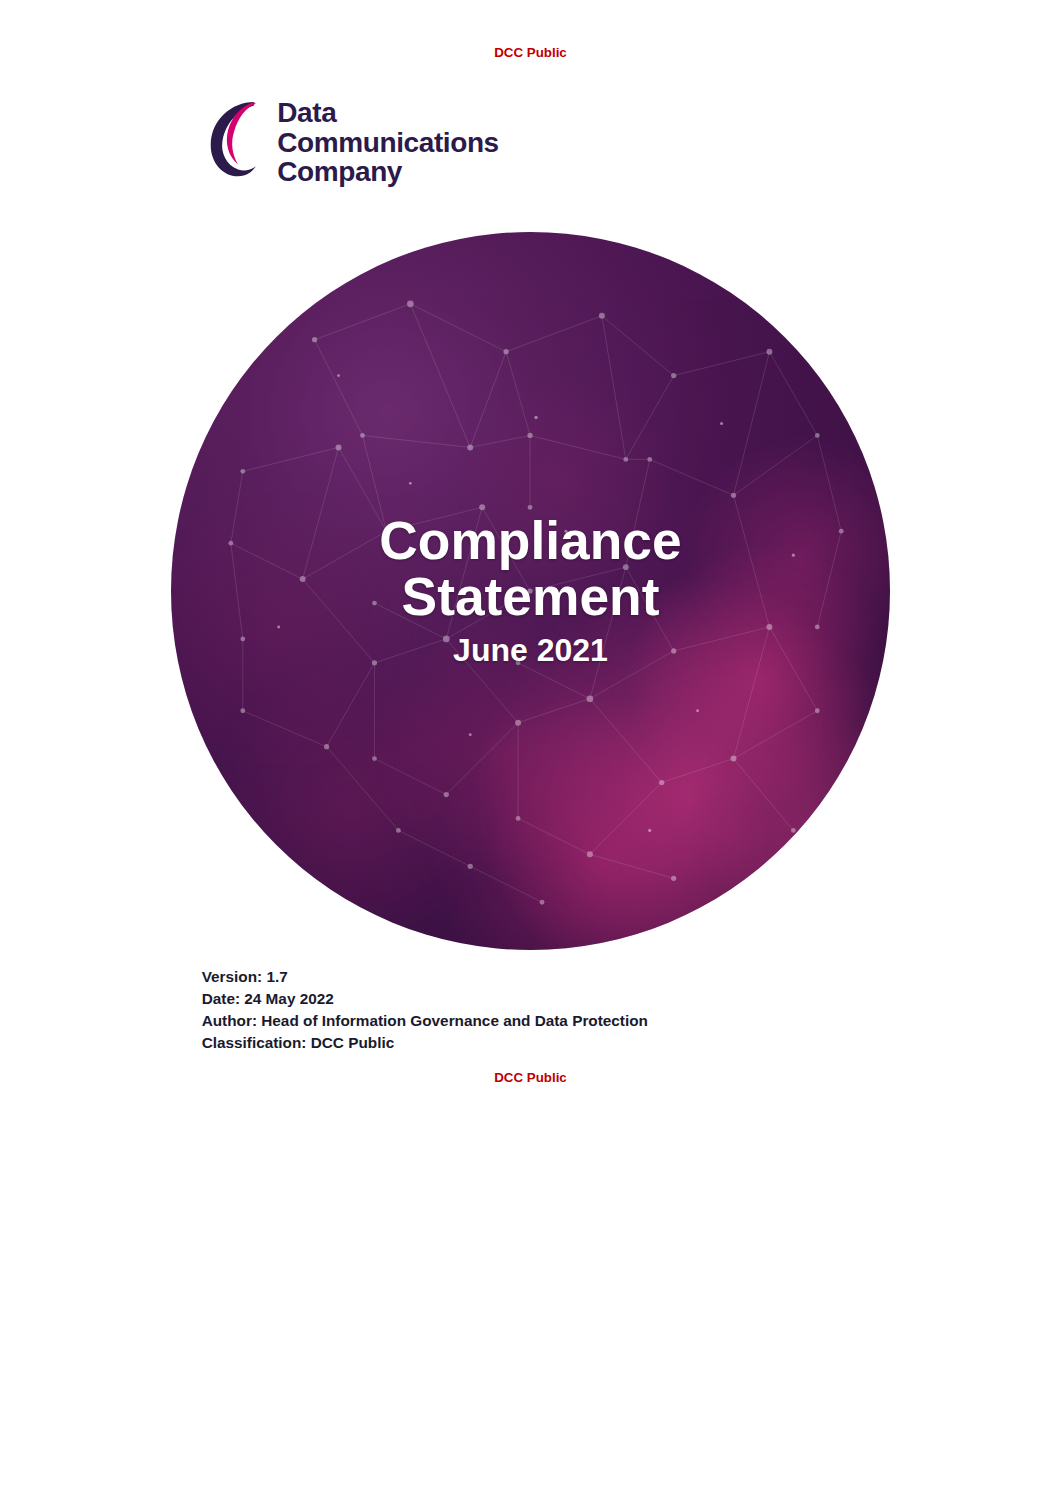DCC Public
Data
Communications
Company
Compliance
Statement
June 2021
Version: 1.7
Date: 24 May 2022
Author: Head of Information Governance and Data Protection
Classification: DCC Public
DCC Public